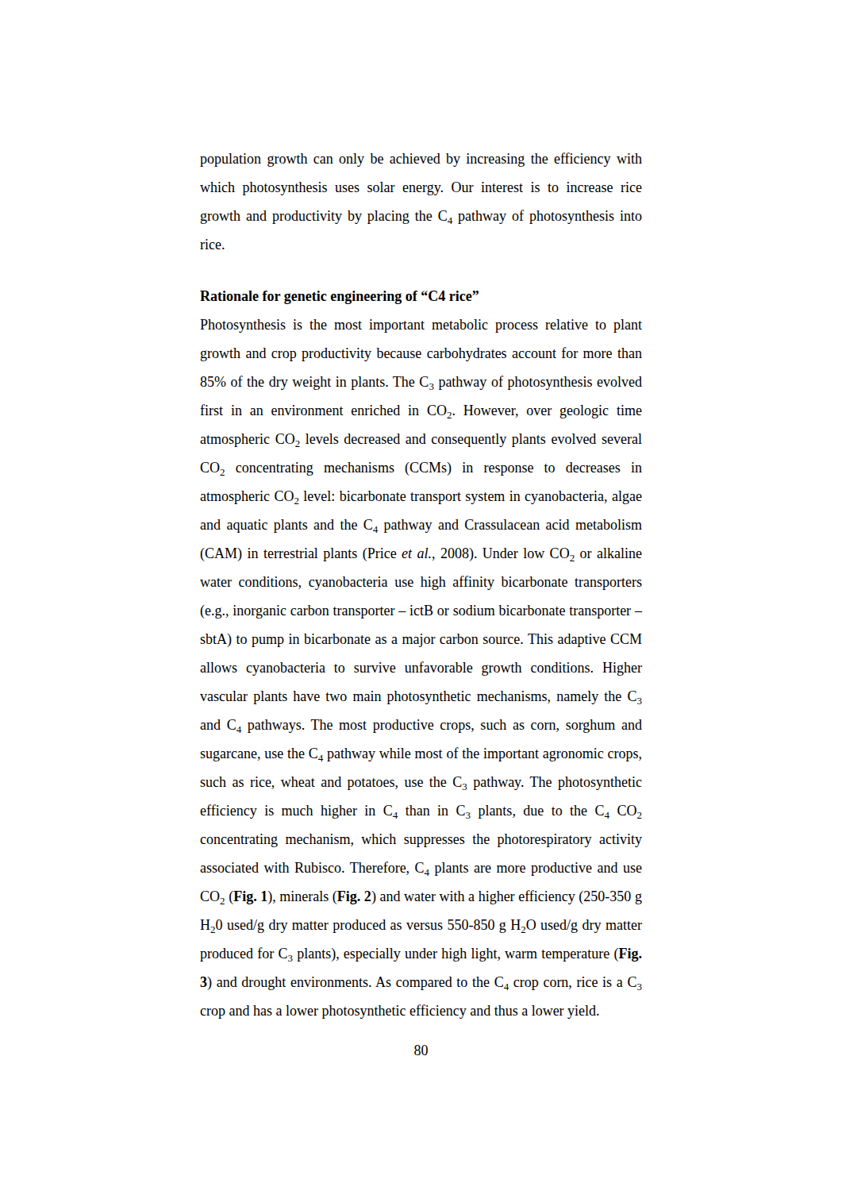population growth can only be achieved by increasing the efficiency with which photosynthesis uses solar energy. Our interest is to increase rice growth and productivity by placing the C4 pathway of photosynthesis into rice.
Rationale for genetic engineering of “C4 rice”
Photosynthesis is the most important metabolic process relative to plant growth and crop productivity because carbohydrates account for more than 85% of the dry weight in plants. The C3 pathway of photosynthesis evolved first in an environment enriched in CO2. However, over geologic time atmospheric CO2 levels decreased and consequently plants evolved several CO2 concentrating mechanisms (CCMs) in response to decreases in atmospheric CO2 level: bicarbonate transport system in cyanobacteria, algae and aquatic plants and the C4 pathway and Crassulacean acid metabolism (CAM) in terrestrial plants (Price et al., 2008). Under low CO2 or alkaline water conditions, cyanobacteria use high affinity bicarbonate transporters (e.g., inorganic carbon transporter – ictB or sodium bicarbonate transporter – sbtA) to pump in bicarbonate as a major carbon source. This adaptive CCM allows cyanobacteria to survive unfavorable growth conditions. Higher vascular plants have two main photosynthetic mechanisms, namely the C3 and C4 pathways. The most productive crops, such as corn, sorghum and sugarcane, use the C4 pathway while most of the important agronomic crops, such as rice, wheat and potatoes, use the C3 pathway. The photosynthetic efficiency is much higher in C4 than in C3 plants, due to the C4 CO2 concentrating mechanism, which suppresses the photorespiratory activity associated with Rubisco. Therefore, C4 plants are more productive and use CO2 (Fig. 1), minerals (Fig. 2) and water with a higher efficiency (250-350 g H20 used/g dry matter produced as versus 550-850 g H2O used/g dry matter produced for C3 plants), especially under high light, warm temperature (Fig. 3) and drought environments. As compared to the C4 crop corn, rice is a C3 crop and has a lower photosynthetic efficiency and thus a lower yield.
80